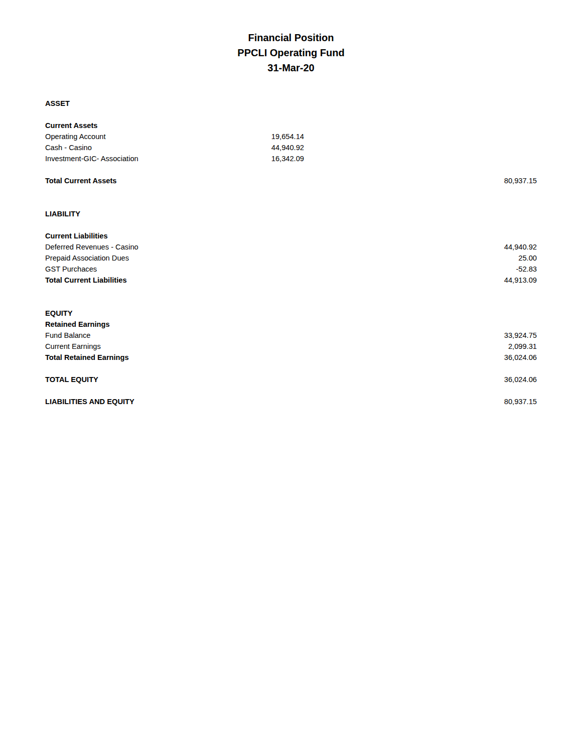Financial Position
PPCLI Operating Fund
31-Mar-20
| ASSET | | |
| Current Assets | | |
| Operating Account | 19,654.14 | |
| Cash - Casino | 44,940.92 | |
| Investment-GIC- Association | 16,342.09 | |
| Total Current Assets | | 80,937.15 |
| LIABILITY | | |
| Current Liabilities | | |
| Deferred Revenues - Casino | | 44,940.92 |
| Prepaid Association Dues | | 25.00 |
| GST Purchaces | | -52.83 |
| Total Current Liabilities | | 44,913.09 |
| EQUITY | | |
| Retained Earnings | | |
| Fund Balance | | 33,924.75 |
| Current Earnings | | 2,099.31 |
| Total Retained Earnings | | 36,024.06 |
| TOTAL EQUITY | | 36,024.06 |
| LIABILITIES AND EQUITY | | 80,937.15 |